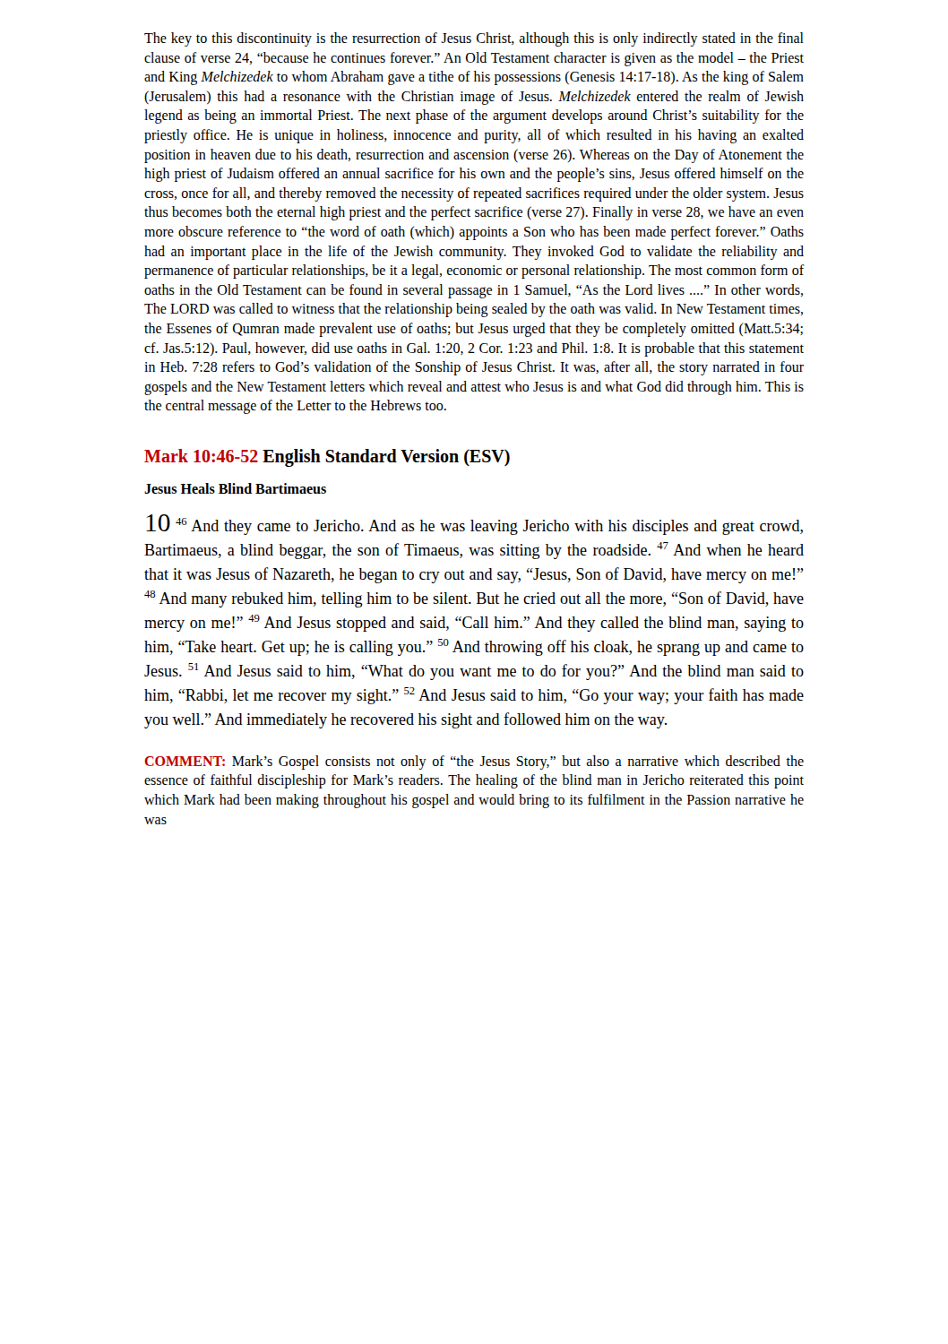The key to this discontinuity is the resurrection of Jesus Christ, although this is only indirectly stated in the final clause of verse 24, “because he continues forever.” An Old Testament character is given as the model – the Priest and King Melchizedek to whom Abraham gave a tithe of his possessions (Genesis 14:17-18). As the king of Salem (Jerusalem) this had a resonance with the Christian image of Jesus. Melchizedek entered the realm of Jewish legend as being an immortal Priest. The next phase of the argument develops around Christ’s suitability for the priestly office. He is unique in holiness, innocence and purity, all of which resulted in his having an exalted position in heaven due to his death, resurrection and ascension (verse 26). Whereas on the Day of Atonement the high priest of Judaism offered an annual sacrifice for his own and the people’s sins, Jesus offered himself on the cross, once for all, and thereby removed the necessity of repeated sacrifices required under the older system. Jesus thus becomes both the eternal high priest and the perfect sacrifice (verse 27). Finally in verse 28, we have an even more obscure reference to “the word of oath (which) appoints a Son who has been made perfect forever.” Oaths had an important place in the life of the Jewish community. They invoked God to validate the reliability and permanence of particular relationships, be it a legal, economic or personal relationship. The most common form of oaths in the Old Testament can be found in several passage in 1 Samuel, “As the Lord lives ....” In other words, The LORD was called to witness that the relationship being sealed by the oath was valid. In New Testament times, the Essenes of Qumran made prevalent use of oaths; but Jesus urged that they be completely omitted (Matt.5:34; cf. Jas.5:12). Paul, however, did use oaths in Gal. 1:20, 2 Cor. 1:23 and Phil. 1:8. It is probable that this statement in Heb. 7:28 refers to God’s validation of the Sonship of Jesus Christ. It was, after all, the story narrated in four gospels and the New Testament letters which reveal and attest who Jesus is and what God did through him. This is the central message of the Letter to the Hebrews too.
Mark 10:46-52 English Standard Version (ESV)
Jesus Heals Blind Bartimaeus
10 46 And they came to Jericho. And as he was leaving Jericho with his disciples and great crowd, Bartimaeus, a blind beggar, the son of Timaeus, was sitting by the roadside. 47 And when he heard that it was Jesus of Nazareth, he began to cry out and say, “Jesus, Son of David, have mercy on me!” 48 And many rebuked him, telling him to be silent. But he cried out all the more, “Son of David, have mercy on me!” 49 And Jesus stopped and said, “Call him.” And they called the blind man, saying to him, “Take heart. Get up; he is calling you.” 50 And throwing off his cloak, he sprang up and came to Jesus. 51 And Jesus said to him, “What do you want me to do for you?” And the blind man said to him, “Rabbi, let me recover my sight.” 52 And Jesus said to him, “Go your way; your faith has made you well.” And immediately he recovered his sight and followed him on the way.
COMMENT: Mark’s Gospel consists not only of “the Jesus Story,” but also a narrative which described the essence of faithful discipleship for Mark’s readers. The healing of the blind man in Jericho reiterated this point which Mark had been making throughout his gospel and would bring to its fulfilment in the Passion narrative he was